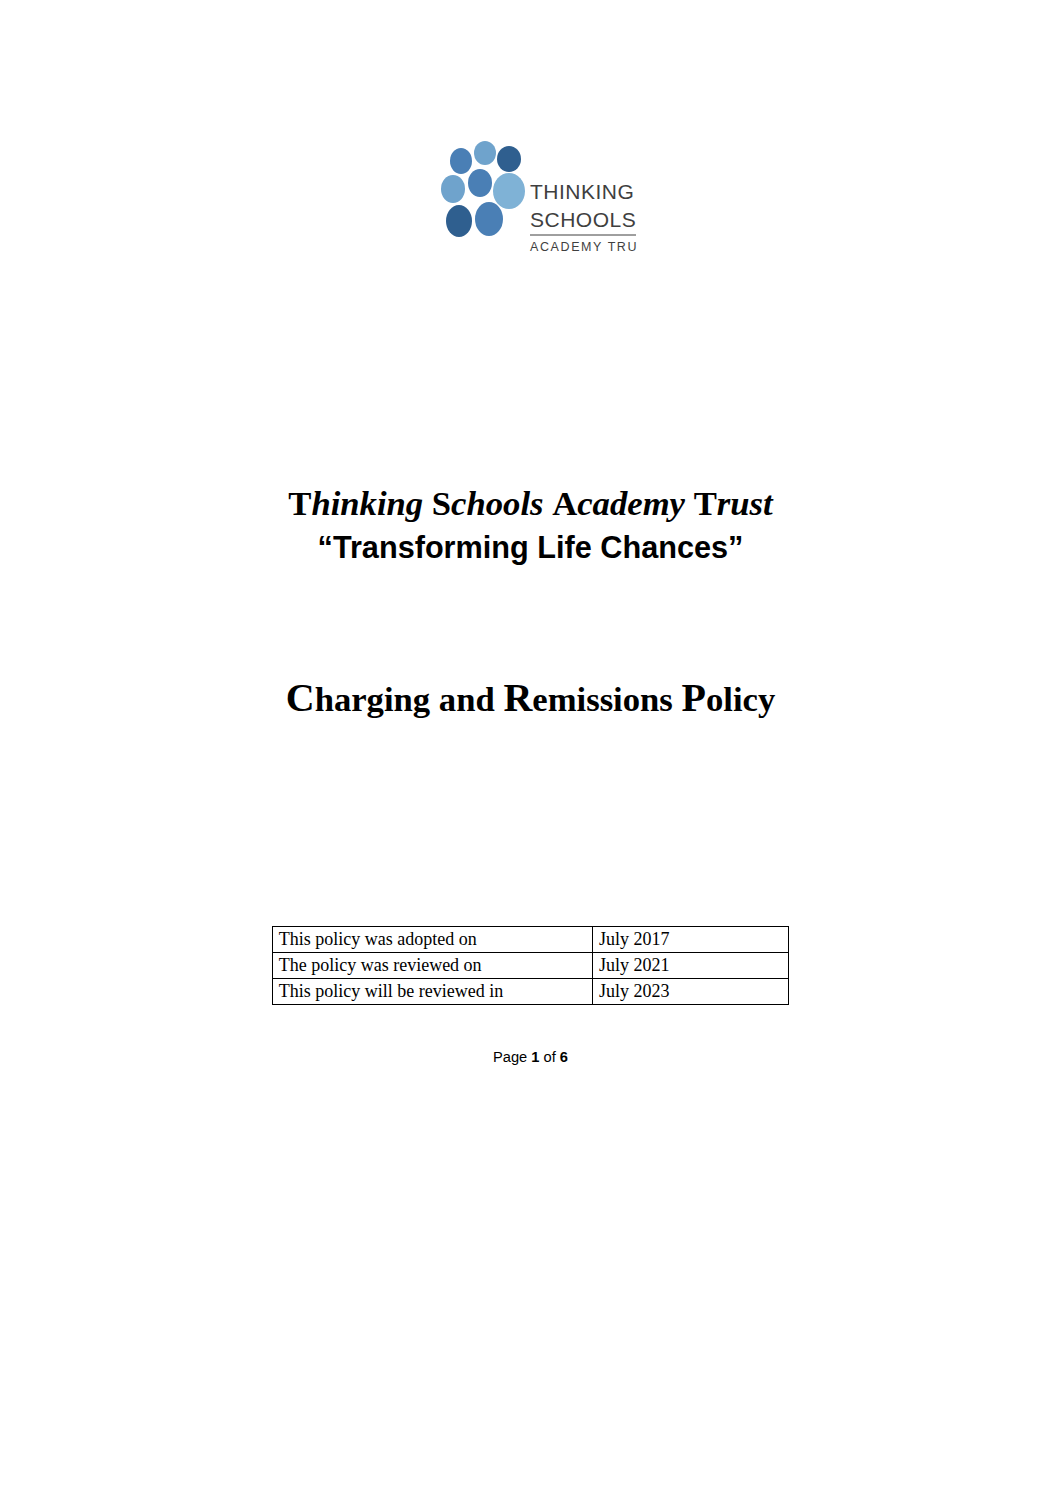THINKING SCHOOLS ACADEMY TRUST
Thinking Schools Academy Trust
“Transforming Life Chances”
Charging and Remissions Policy
| This policy was adopted on | July 2017 |
| The policy was reviewed on | July 2021 |
| This policy will be reviewed in | July 2023 |
Page 1 of 6